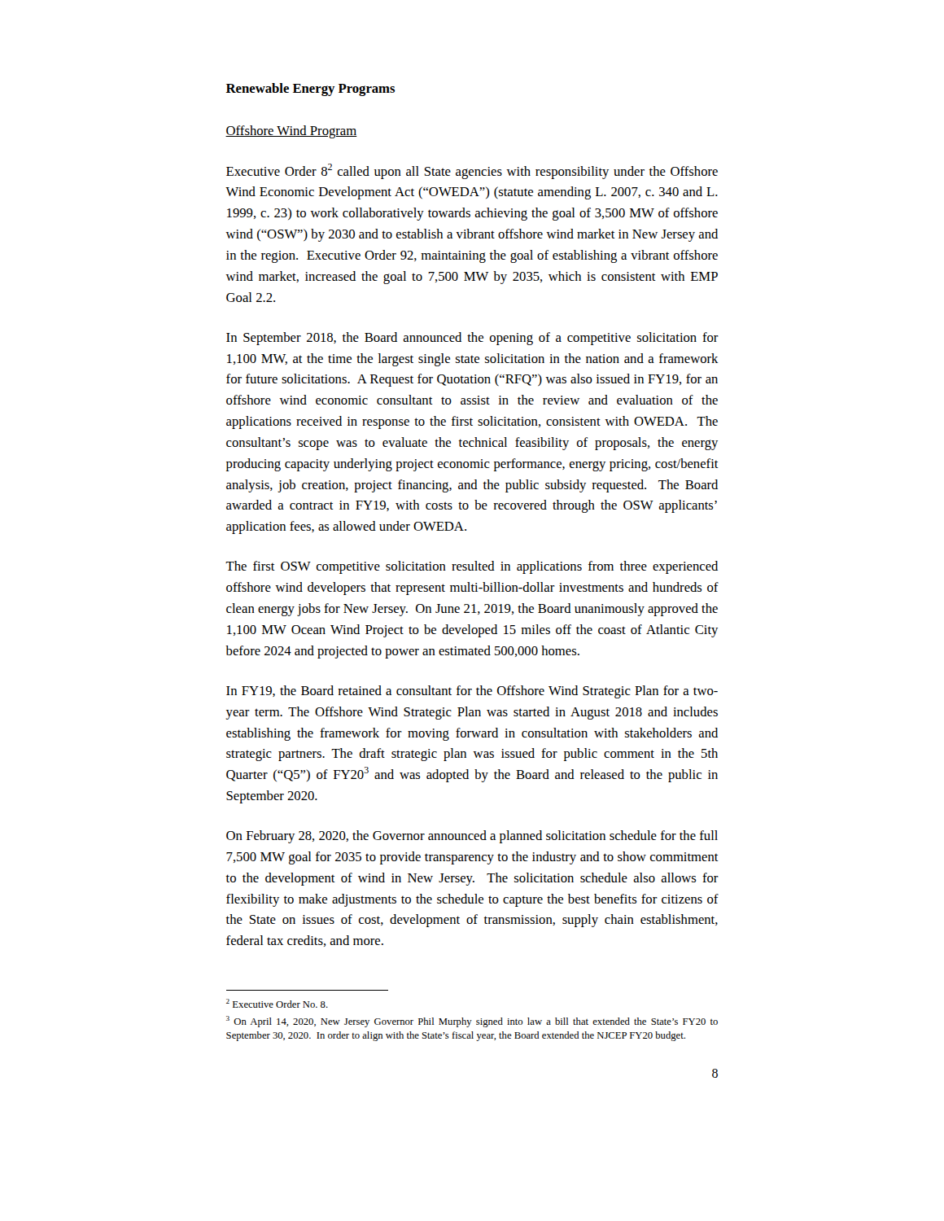Renewable Energy Programs
Offshore Wind Program
Executive Order 82 called upon all State agencies with responsibility under the Offshore Wind Economic Development Act (“OWEDA”) (statute amending L. 2007, c. 340 and L. 1999, c. 23) to work collaboratively towards achieving the goal of 3,500 MW of offshore wind (“OSW”) by 2030 and to establish a vibrant offshore wind market in New Jersey and in the region. Executive Order 92, maintaining the goal of establishing a vibrant offshore wind market, increased the goal to 7,500 MW by 2035, which is consistent with EMP Goal 2.2.
In September 2018, the Board announced the opening of a competitive solicitation for 1,100 MW, at the time the largest single state solicitation in the nation and a framework for future solicitations. A Request for Quotation (“RFQ”) was also issued in FY19, for an offshore wind economic consultant to assist in the review and evaluation of the applications received in response to the first solicitation, consistent with OWEDA. The consultant’s scope was to evaluate the technical feasibility of proposals, the energy producing capacity underlying project economic performance, energy pricing, cost/benefit analysis, job creation, project financing, and the public subsidy requested. The Board awarded a contract in FY19, with costs to be recovered through the OSW applicants’ application fees, as allowed under OWEDA.
The first OSW competitive solicitation resulted in applications from three experienced offshore wind developers that represent multi-billion-dollar investments and hundreds of clean energy jobs for New Jersey. On June 21, 2019, the Board unanimously approved the 1,100 MW Ocean Wind Project to be developed 15 miles off the coast of Atlantic City before 2024 and projected to power an estimated 500,000 homes.
In FY19, the Board retained a consultant for the Offshore Wind Strategic Plan for a two-year term. The Offshore Wind Strategic Plan was started in August 2018 and includes establishing the framework for moving forward in consultation with stakeholders and strategic partners. The draft strategic plan was issued for public comment in the 5th Quarter (“Q5”) of FY203 and was adopted by the Board and released to the public in September 2020.
On February 28, 2020, the Governor announced a planned solicitation schedule for the full 7,500 MW goal for 2035 to provide transparency to the industry and to show commitment to the development of wind in New Jersey. The solicitation schedule also allows for flexibility to make adjustments to the schedule to capture the best benefits for citizens of the State on issues of cost, development of transmission, supply chain establishment, federal tax credits, and more.
2 Executive Order No. 8.
3 On April 14, 2020, New Jersey Governor Phil Murphy signed into law a bill that extended the State’s FY20 to September 30, 2020. In order to align with the State’s fiscal year, the Board extended the NJCEP FY20 budget.
8